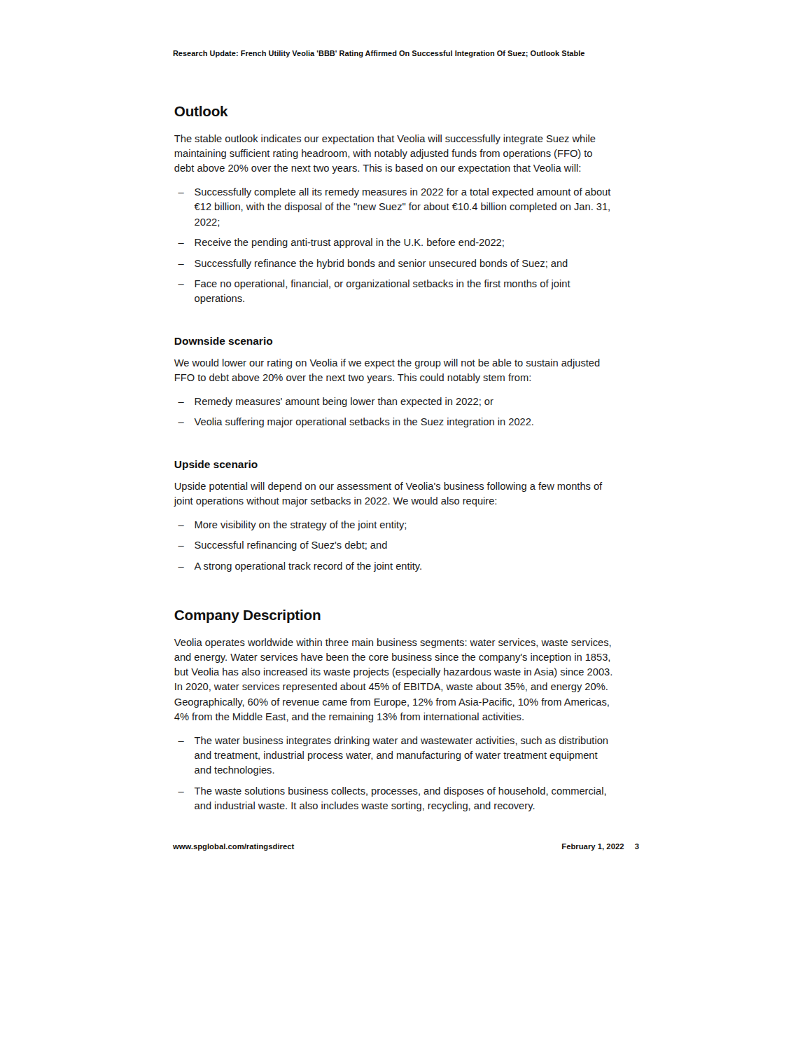Research Update: French Utility Veolia 'BBB' Rating Affirmed On Successful Integration Of Suez; Outlook Stable
Outlook
The stable outlook indicates our expectation that Veolia will successfully integrate Suez while maintaining sufficient rating headroom, with notably adjusted funds from operations (FFO) to debt above 20% over the next two years. This is based on our expectation that Veolia will:
Successfully complete all its remedy measures in 2022 for a total expected amount of about €12 billion, with the disposal of the "new Suez" for about €10.4 billion completed on Jan. 31, 2022;
Receive the pending anti-trust approval in the U.K. before end-2022;
Successfully refinance the hybrid bonds and senior unsecured bonds of Suez; and
Face no operational, financial, or organizational setbacks in the first months of joint operations.
Downside scenario
We would lower our rating on Veolia if we expect the group will not be able to sustain adjusted FFO to debt above 20% over the next two years. This could notably stem from:
Remedy measures' amount being lower than expected in 2022; or
Veolia suffering major operational setbacks in the Suez integration in 2022.
Upside scenario
Upside potential will depend on our assessment of Veolia's business following a few months of joint operations without major setbacks in 2022. We would also require:
More visibility on the strategy of the joint entity;
Successful refinancing of Suez's debt; and
A strong operational track record of the joint entity.
Company Description
Veolia operates worldwide within three main business segments: water services, waste services, and energy. Water services have been the core business since the company's inception in 1853, but Veolia has also increased its waste projects (especially hazardous waste in Asia) since 2003. In 2020, water services represented about 45% of EBITDA, waste about 35%, and energy 20%. Geographically, 60% of revenue came from Europe, 12% from Asia-Pacific, 10% from Americas, 4% from the Middle East, and the remaining 13% from international activities.
The water business integrates drinking water and wastewater activities, such as distribution and treatment, industrial process water, and manufacturing of water treatment equipment and technologies.
The waste solutions business collects, processes, and disposes of household, commercial, and industrial waste. It also includes waste sorting, recycling, and recovery.
www.spglobal.com/ratingsdirect
February 1, 20223